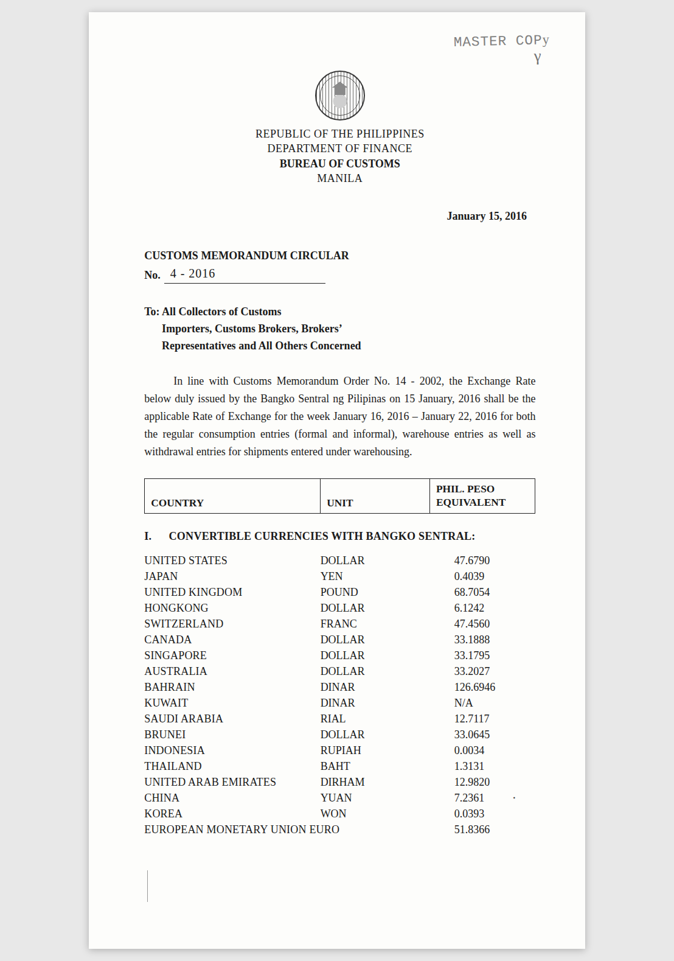MASTER COPy  γ
REPUBLIC OF THE PHILIPPINES
DEPARTMENT OF FINANCE
BUREAU OF CUSTOMS
MANILA
January 15, 2016
CUSTOMS MEMORANDUM CIRCULAR
No. 4 - 2016
To: All Collectors of Customs
Importers, Customs Brokers, Brokers’
Representatives and All Others Concerned
In line with Customs Memorandum Order No. 14 - 2002, the Exchange Rate below duly issued by the Bangko Sentral ng Pilipinas on 15 January, 2016 shall be the applicable Rate of Exchange for the week January 16, 2016 – January 22, 2016 for both the regular consumption entries (formal and informal), warehouse entries as well as withdrawal entries for shipments entered under warehousing.
| COUNTRY | UNIT | PHIL. PESO EQUIVALENT |
| --- | --- | --- |
I. CONVERTIBLE CURRENCIES WITH BANGKO SENTRAL:
| UNITED STATES | DOLLAR | 47.6790 |
| JAPAN | YEN | 0.4039 |
| UNITED KINGDOM | POUND | 68.7054 |
| HONGKONG | DOLLAR | 6.1242 |
| SWITZERLAND | FRANC | 47.4560 |
| CANADA | DOLLAR | 33.1888 |
| SINGAPORE | DOLLAR | 33.1795 |
| AUSTRALIA | DOLLAR | 33.2027 |
| BAHRAIN | DINAR | 126.6946 |
| KUWAIT | DINAR | N/A |
| SAUDI ARABIA | RIAL | 12.7117 |
| BRUNEI | DOLLAR | 33.0645 |
| INDONESIA | RUPIAH | 0.0034 |
| THAILAND | BAHT | 1.3131 |
| UNITED ARAB EMIRATES | DIRHAM | 12.9820 |
| CHINA | YUAN | 7.2361 |
| KOREA | WON | 0.0393 |
| EUROPEAN MONETARY UNION EURO | 51.8366 |